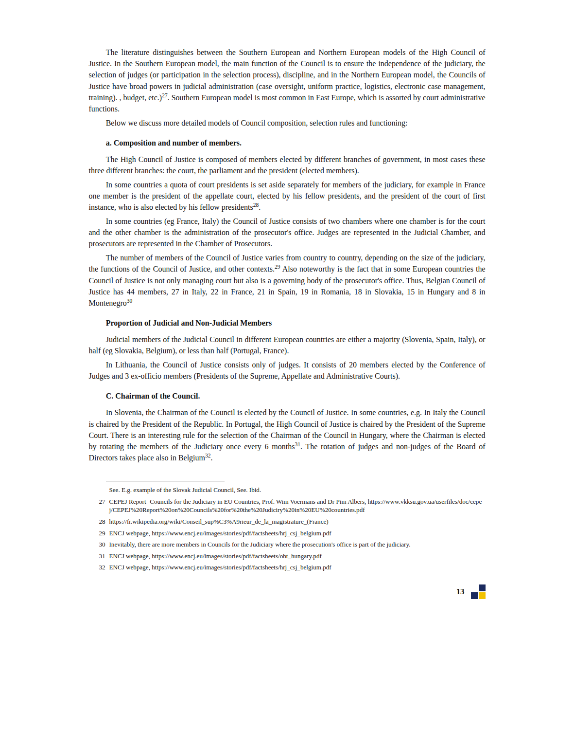The literature distinguishes between the Southern European and Northern European models of the High Council of Justice. In the Southern European model, the main function of the Council is to ensure the independence of the judiciary, the selection of judges (or participation in the selection process), discipline, and in the Northern European model, the Councils of Justice have broad powers in judicial administration (case oversight, uniform practice, logistics, electronic case management, training). , budget, etc.)27. Southern European model is most common in East Europe, which is assorted by court administrative functions.
Below we discuss more detailed models of Council composition, selection rules and functioning:
a. Composition and number of members.
The High Council of Justice is composed of members elected by different branches of government, in most cases these three different branches: the court, the parliament and the president (elected members).
In some countries a quota of court presidents is set aside separately for members of the judiciary, for example in France one member is the president of the appellate court, elected by his fellow presidents, and the president of the court of first instance, who is also elected by his fellow presidents28.
In some countries (eg France, Italy) the Council of Justice consists of two chambers where one chamber is for the court and the other chamber is the administration of the prosecutor's office. Judges are represented in the Judicial Chamber, and prosecutors are represented in the Chamber of Prosecutors.
The number of members of the Council of Justice varies from country to country, depending on the size of the judiciary, the functions of the Council of Justice, and other contexts.29 Also noteworthy is the fact that in some European countries the Council of Justice is not only managing court but also is a governing body of the prosecutor's office. Thus, Belgian Council of Justice has 44 members, 27 in Italy, 22 in France, 21 in Spain, 19 in Romania, 18 in Slovakia, 15 in Hungary and 8 in Montenegro30
Proportion of Judicial and Non-Judicial Members
Judicial members of the Judicial Council in different European countries are either a majority (Slovenia, Spain, Italy), or half (eg Slovakia, Belgium), or less than half (Portugal, France).
In Lithuania, the Council of Justice consists only of judges. It consists of 20 members elected by the Conference of Judges and 3 ex-officio members (Presidents of the Supreme, Appellate and Administrative Courts).
C. Chairman of the Council.
In Slovenia, the Chairman of the Council is elected by the Council of Justice. In some countries, e.g. In Italy the Council is chaired by the President of the Republic. In Portugal, the High Council of Justice is chaired by the President of the Supreme Court. There is an interesting rule for the selection of the Chairman of the Council in Hungary, where the Chairman is elected by rotating the members of the Judiciary once every 6 months31. The rotation of judges and non-judges of the Board of Directors takes place also in Belgium32.
See. E.g. example of the Slovak Judicial Council, See. Ibid.
27 CEPEJ Report- Councils for the Judiciary in EU Countries, Prof. Wim Voermans and Dr Pim Albers, https://www.vkksu.gov.ua/userfiles/doc/cepej/CEPEJ%20Report%20on%20Councils%20for%20the%20Judiciry%20in%20EU%20countries.pdf
28 https://fr.wikipedia.org/wiki/Conseil_sup%C3%A9rieur_de_la_magistrature_(France)
29 ENCJ webpage, https://www.encj.eu/images/stories/pdf/factsheets/hrj_csj_belgium.pdf
30 Inevitably, there are more members in Councils for the Judiciary where the prosecution's office is part of the judiciary.
31 ENCJ webpage, https://www.encj.eu/images/stories/pdf/factsheets/obt_hungary.pdf
32 ENCJ webpage, https://www.encj.eu/images/stories/pdf/factsheets/hrj_csj_belgium.pdf
13